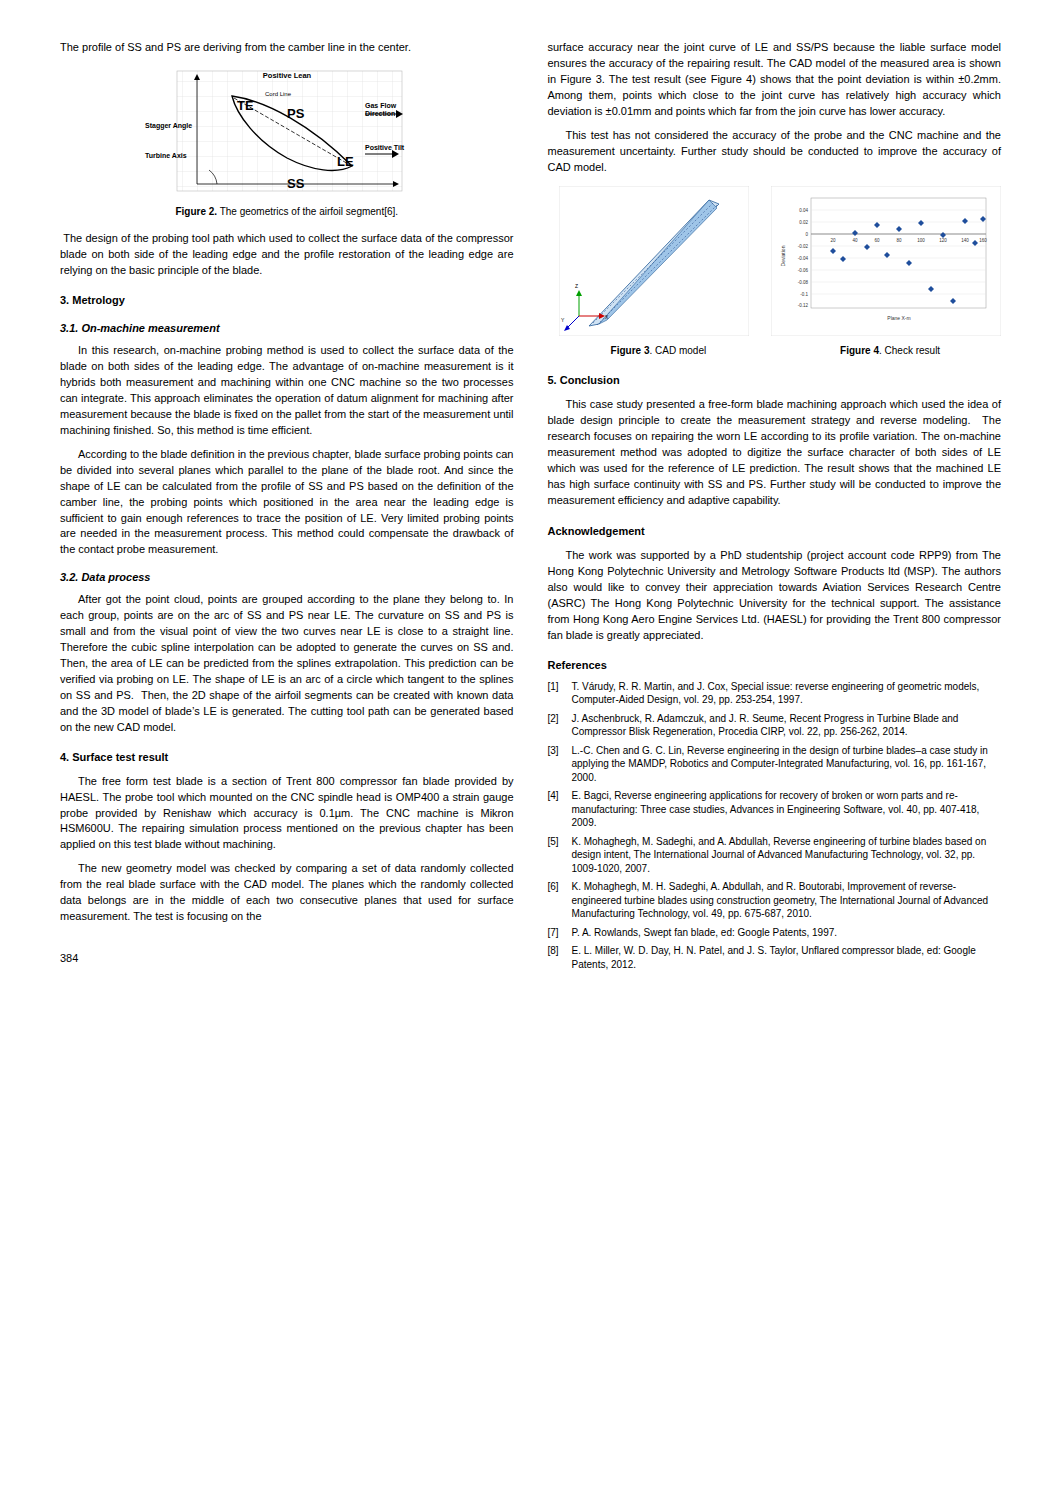The profile of SS and PS are deriving from the camber line in the center.
Positive Lean TE PS LE SS Cord Line Gas Flow Direction Positive Tilt Stagger Angle Turbine Axis
Figure 2. The geometrics of the airfoil segment[6].
The design of the probing tool path which used to collect the surface data of the compressor blade on both side of the leading edge and the profile restoration of the leading edge are relying on the basic principle of the blade.
3. Metrology
3.1. On-machine measurement
In this research, on-machine probing method is used to collect the surface data of the blade on both sides of the leading edge. The advantage of on-machine measurement is it hybrids both measurement and machining within one CNC machine so the two processes can integrate. This approach eliminates the operation of datum alignment for machining after measurement because the blade is fixed on the pallet from the start of the measurement until machining finished. So, this method is time efficient.
According to the blade definition in the previous chapter, blade surface probing points can be divided into several planes which parallel to the plane of the blade root. And since the shape of LE can be calculated from the profile of SS and PS based on the definition of the camber line, the probing points which positioned in the area near the leading edge is sufficient to gain enough references to trace the position of LE. Very limited probing points are needed in the measurement process. This method could compensate the drawback of the contact probe measurement.
3.2. Data process
After got the point cloud, points are grouped according to the plane they belong to. In each group, points are on the arc of SS and PS near LE. The curvature on SS and PS is small and from the visual point of view the two curves near LE is close to a straight line. Therefore the cubic spline interpolation can be adopted to generate the curves on SS and. Then, the area of LE can be predicted from the splines extrapolation. This prediction can be verified via probing on LE. The shape of LE is an arc of a circle which tangent to the splines on SS and PS. Then, the 2D shape of the airfoil segments can be created with known data and the 3D model of blade’s LE is generated. The cutting tool path can be generated based on the new CAD model.
4. Surface test result
The free form test blade is a section of Trent 800 compressor fan blade provided by HAESL. The probe tool which mounted on the CNC spindle head is OMP400 a strain gauge probe provided by Renishaw which accuracy is 0.1µm. The CNC machine is Mikron HSM600U. The repairing simulation process mentioned on the previous chapter has been applied on this test blade without machining.
The new geometry model was checked by comparing a set of data randomly collected from the real blade surface with the CAD model. The planes which the randomly collected data belongs are in the middle of each two consecutive planes that used for surface measurement. The test is focusing on the
384
surface accuracy near the joint curve of LE and SS/PS because the liable surface model ensures the accuracy of the repairing result. The CAD model of the measured area is shown in Figure 3. The test result (see Figure 4) shows that the point deviation is within ±0.2mm. Among them, points which close to the joint curve has relatively high accuracy which deviation is ±0.01mm and points which far from the join curve has lower accuracy.
This test has not considered the accuracy of the probe and the CNC machine and the measurement uncertainty. Further study should be conducted to improve the accuracy of CAD model.
X Z Y
0.04 0.02 0 -0.02 -0.04 -0.06 -0.08 -0.1 -0.12 20 40 60 80 100 120 140 160 Deviation Plane X-m
Figure 3. CAD model
Figure 4. Check result
5. Conclusion
This case study presented a free-form blade machining approach which used the idea of blade design principle to create the measurement strategy and reverse modeling. The research focuses on repairing the worn LE according to its profile variation. The on-machine measurement method was adopted to digitize the surface character of both sides of LE which was used for the reference of LE prediction. The result shows that the machined LE has high surface continuity with SS and PS. Further study will be conducted to improve the measurement efficiency and adaptive capability.
Acknowledgement
The work was supported by a PhD studentship (project account code RPP9) from The Hong Kong Polytechnic University and Metrology Software Products ltd (MSP). The authors also would like to convey their appreciation towards Aviation Services Research Centre (ASRC) The Hong Kong Polytechnic University for the technical support. The assistance from Hong Kong Aero Engine Services Ltd. (HAESL) for providing the Trent 800 compressor fan blade is greatly appreciated.
References
T. Várudy, R. R. Martin, and J. Cox, Special issue: reverse engineering of geometric models, Computer-Aided Design, vol. 29, pp. 253-254, 1997.
J. Aschenbruck, R. Adamczuk, and J. R. Seume, Recent Progress in Turbine Blade and Compressor Blisk Regeneration, Procedia CIRP, vol. 22, pp. 256-262, 2014.
L.-C. Chen and G. C. Lin, Reverse engineering in the design of turbine blades–a case study in applying the MAMDP, Robotics and Computer-Integrated Manufacturing, vol. 16, pp. 161-167, 2000.
E. Bagci, Reverse engineering applications for recovery of broken or worn parts and re-manufacturing: Three case studies, Advances in Engineering Software, vol. 40, pp. 407-418, 2009.
K. Mohaghegh, M. Sadeghi, and A. Abdullah, Reverse engineering of turbine blades based on design intent, The International Journal of Advanced Manufacturing Technology, vol. 32, pp. 1009-1020, 2007.
K. Mohaghegh, M. H. Sadeghi, A. Abdullah, and R. Boutorabi, Improvement of reverse-engineered turbine blades using construction geometry, The International Journal of Advanced Manufacturing Technology, vol. 49, pp. 675-687, 2010.
P. A. Rowlands, Swept fan blade, ed: Google Patents, 1997.
E. L. Miller, W. D. Day, H. N. Patel, and J. S. Taylor, Unflared compressor blade, ed: Google Patents, 2012.